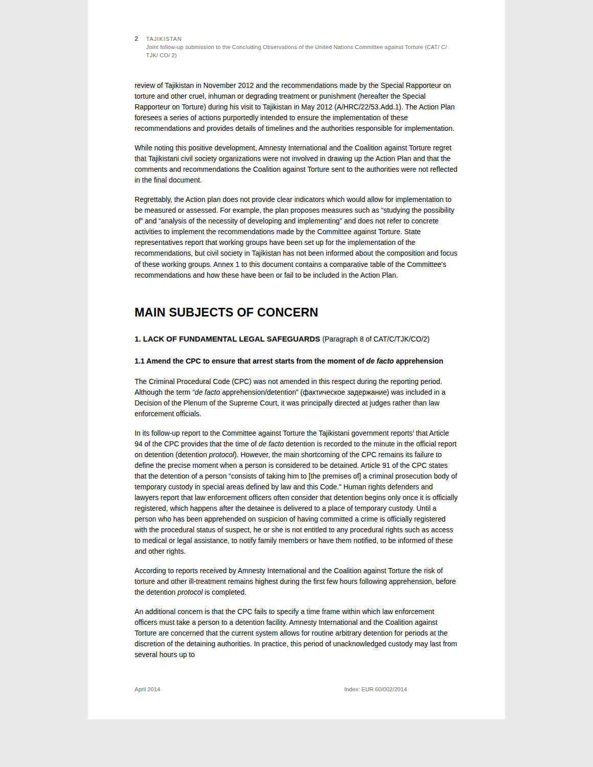2
TAJIKISTAN
Joint follow-up submission to the Concluding Observations of the United Nations Committee against Torture (CAT/ C/ TJK/ CO/ 2)
review of Tajikistan in November 2012 and the recommendations made by the Special Rapporteur on torture and other cruel, inhuman or degrading treatment or punishment (hereafter the Special Rapporteur on Torture) during his visit to Tajikistan in May 2012 (A/HRC/22/53.Add.1). The Action Plan foresees a series of actions purportedly intended to ensure the implementation of these recommendations and provides details of timelines and the authorities responsible for implementation.
While noting this positive development, Amnesty International and the Coalition against Torture regret that Tajikistani civil society organizations were not involved in drawing up the Action Plan and that the comments and recommendations the Coalition against Torture sent to the authorities were not reflected in the final document.
Regrettably, the Action plan does not provide clear indicators which would allow for implementation to be measured or assessed. For example, the plan proposes measures such as “studying the possibility of” and “analysis of the necessity of developing and implementing” and does not refer to concrete activities to implement the recommendations made by the Committee against Torture. State representatives report that working groups have been set up for the implementation of the recommendations, but civil society in Tajikistan has not been informed about the composition and focus of these working groups. Annex 1 to this document contains a comparative table of the Committee's recommendations and how these have been or fail to be included in the Action Plan.
MAIN SUBJECTS OF CONCERN
1. LACK OF FUNDAMENTAL LEGAL SAFEGUARDS (Paragraph 8 of CAT/C/TJK/CO/2)
1.1 Amend the CPC to ensure that arrest starts from the moment of de facto apprehension
The Criminal Procedural Code (CPC) was not amended in this respect during the reporting period. Although the term “de facto apprehension/detention” (фактическое задержание) was included in a Decision of the Plenum of the Supreme Court, it was principally directed at judges rather than law enforcement officials.
In its follow-up report to the Committee against Torture the Tajikistani government reportsi that Article 94 of the CPC provides that the time of de facto detention is recorded to the minute in the official report on detention (detention protocol). However, the main shortcoming of the CPC remains its failure to define the precise moment when a person is considered to be detained. Article 91 of the CPC states that the detention of a person “consists of taking him to [the premises of] a criminal prosecution body of temporary custody in special areas defined by law and this Code." Human rights defenders and lawyers report that law enforcement officers often consider that detention begins only once it is officially registered, which happens after the detainee is delivered to a place of temporary custody. Until a person who has been apprehended on suspicion of having committed a crime is officially registered with the procedural status of suspect, he or she is not entitled to any procedural rights such as access to medical or legal assistance, to notify family members or have them notified, to be informed of these and other rights.
According to reports received by Amnesty International and the Coalition against Torture the risk of torture and other ill-treatment remains highest during the first few hours following apprehension, before the detention protocol is completed.
An additional concern is that the CPC fails to specify a time frame within which law enforcement officers must take a person to a detention facility. Amnesty International and the Coalition against Torture are concerned that the current system allows for routine arbitrary detention for periods at the discretion of the detaining authorities. In practice, this period of unacknowledged custody may last from several hours up to
April 2014
Index: EUR 60/002/2014